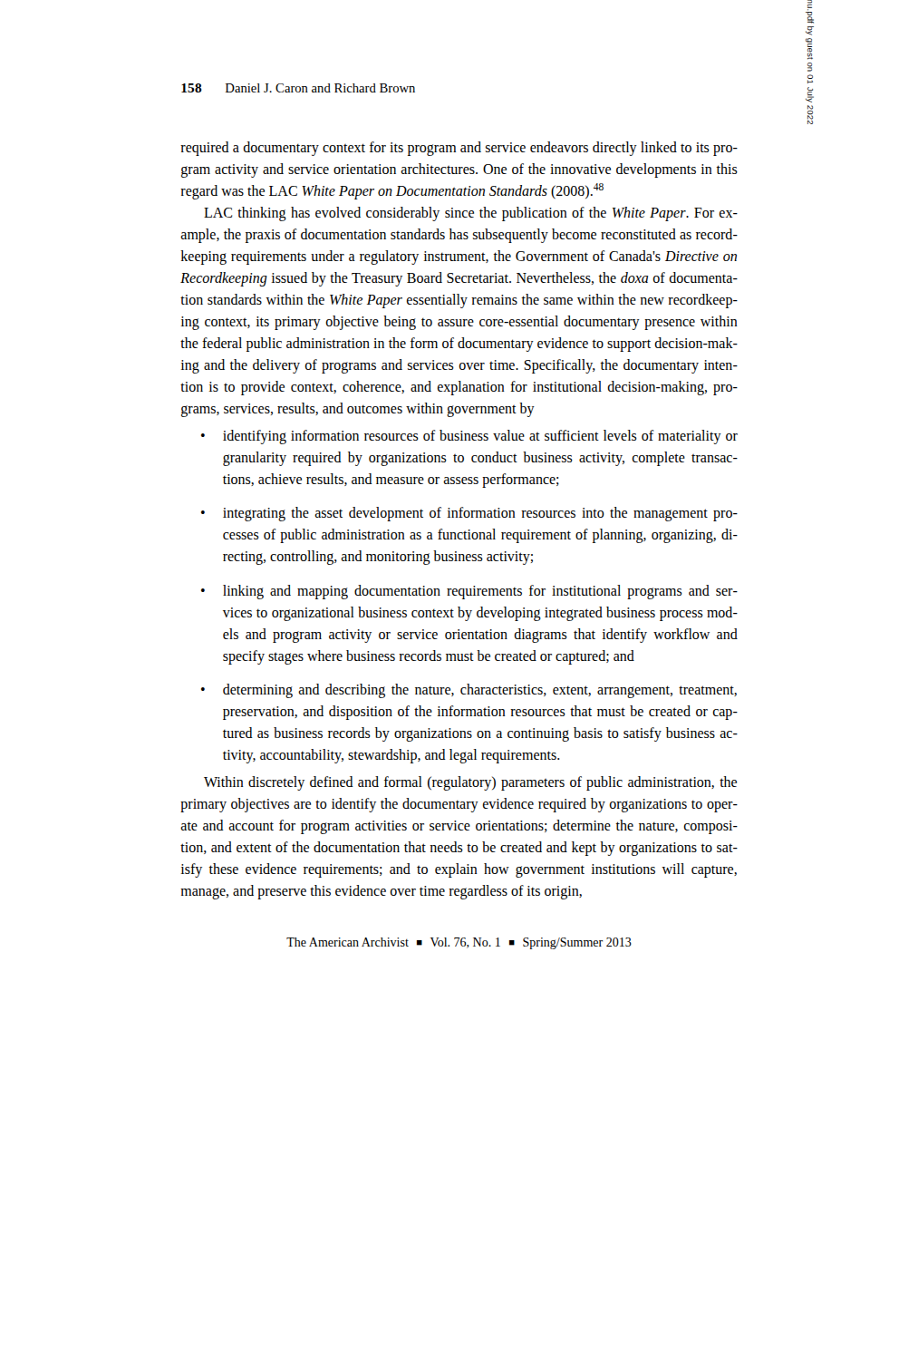Downloaded from http://meridian.allenpress.com/american-archivist/article-pdf/76/1/135/2055335/aarc_76_1_g5x05x8228x1mu.pdf by guest on 01 July 2022
158 Daniel J. Caron and Richard Brown
required a documentary context for its program and service endeavors directly linked to its program activity and service orientation architectures. One of the innovative developments in this regard was the LAC White Paper on Documentation Standards (2008).48
LAC thinking has evolved considerably since the publication of the White Paper. For example, the praxis of documentation standards has subsequently become reconstituted as recordkeeping requirements under a regulatory instrument, the Government of Canada's Directive on Recordkeeping issued by the Treasury Board Secretariat. Nevertheless, the doxa of documentation standards within the White Paper essentially remains the same within the new recordkeeping context, its primary objective being to assure core-essential documentary presence within the federal public administration in the form of documentary evidence to support decision-making and the delivery of programs and services over time. Specifically, the documentary intention is to provide context, coherence, and explanation for institutional decision-making, programs, services, results, and outcomes within government by
identifying information resources of business value at sufficient levels of materiality or granularity required by organizations to conduct business activity, complete transactions, achieve results, and measure or assess performance;
integrating the asset development of information resources into the management processes of public administration as a functional requirement of planning, organizing, directing, controlling, and monitoring business activity;
linking and mapping documentation requirements for institutional programs and services to organizational business context by developing integrated business process models and program activity or service orientation diagrams that identify workflow and specify stages where business records must be created or captured; and
determining and describing the nature, characteristics, extent, arrangement, treatment, preservation, and disposition of the information resources that must be created or captured as business records by organizations on a continuing basis to satisfy business activity, accountability, stewardship, and legal requirements.
Within discretely defined and formal (regulatory) parameters of public administration, the primary objectives are to identify the documentary evidence required by organizations to operate and account for program activities or service orientations; determine the nature, composition, and extent of the documentation that needs to be created and kept by organizations to satisfy these evidence requirements; and to explain how government institutions will capture, manage, and preserve this evidence over time regardless of its origin,
The American Archivist ■ Vol. 76, No. 1 ■ Spring/Summer 2013